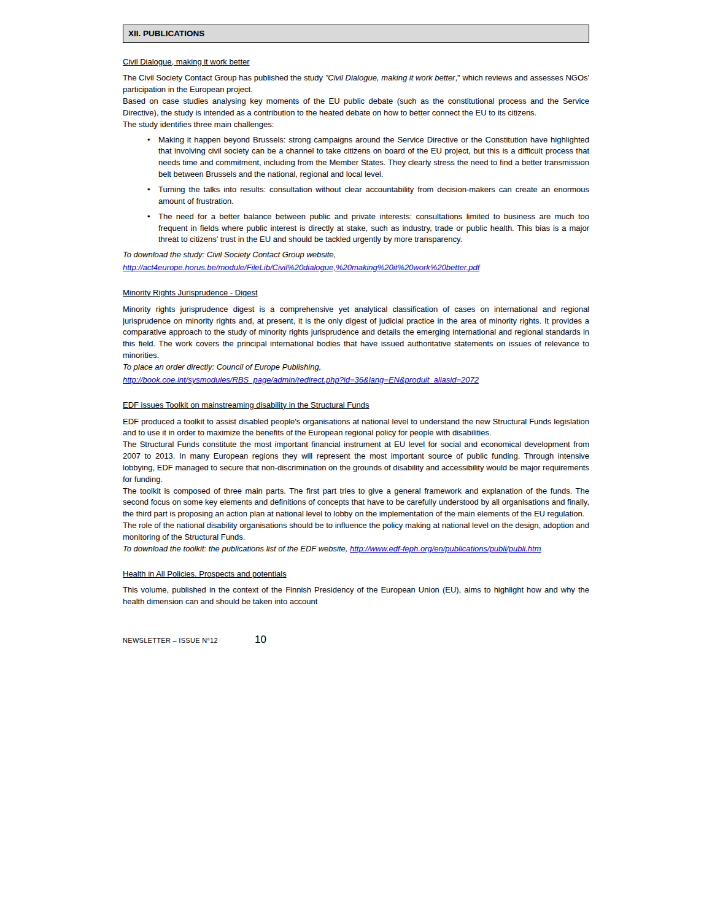XII. PUBLICATIONS
Civil Dialogue, making it work better
The Civil Society Contact Group has published the study "Civil Dialogue, making it work better," which reviews and assesses NGOs' participation in the European project.
Based on case studies analysing key moments of the EU public debate (such as the constitutional process and the Service Directive), the study is intended as a contribution to the heated debate on how to better connect the EU to its citizens.
The study identifies three main challenges:
Making it happen beyond Brussels: strong campaigns around the Service Directive or the Constitution have highlighted that involving civil society can be a channel to take citizens on board of the EU project, but this is a difficult process that needs time and commitment, including from the Member States. They clearly stress the need to find a better transmission belt between Brussels and the national, regional and local level.
Turning the talks into results: consultation without clear accountability from decision-makers can create an enormous amount of frustration.
The need for a better balance between public and private interests: consultations limited to business are much too frequent in fields where public interest is directly at stake, such as industry, trade or public health. This bias is a major threat to citizens' trust in the EU and should be tackled urgently by more transparency.
To download the study: Civil Society Contact Group website,
http://act4europe.horus.be/module/FileLib/Civil%20dialogue,%20making%20it%20work%20better.pdf
Minority Rights Jurisprudence - Digest
Minority rights jurisprudence digest is a comprehensive yet analytical classification of cases on international and regional jurisprudence on minority rights and, at present, it is the only digest of judicial practice in the area of minority rights. It provides a comparative approach to the study of minority rights jurisprudence and details the emerging international and regional standards in this field. The work covers the principal international bodies that have issued authoritative statements on issues of relevance to minorities.
To place an order directly: Council of Europe Publishing,
http://book.coe.int/sysmodules/RBS_page/admin/redirect.php?id=36&lang=EN&produit_aliasid=2072
EDF issues Toolkit on mainstreaming disability in the Structural Funds
EDF produced a toolkit to assist disabled people's organisations at national level to understand the new Structural Funds legislation and to use it in order to maximize the benefits of the European regional policy for people with disabilities.
The Structural Funds constitute the most important financial instrument at EU level for social and economical development from 2007 to 2013. In many European regions they will represent the most important source of public funding. Through intensive lobbying, EDF managed to secure that non-discrimination on the grounds of disability and accessibility would be major requirements for funding.
The toolkit is composed of three main parts. The first part tries to give a general framework and explanation of the funds. The second focus on some key elements and definitions of concepts that have to be carefully understood by all organisations and finally, the third part is proposing an action plan at national level to lobby on the implementation of the main elements of the EU regulation.
The role of the national disability organisations should be to influence the policy making at national level on the design, adoption and monitoring of the Structural Funds.
To download the toolkit: the publications list of the EDF website, http://www.edf-feph.org/en/publications/publi/publi.htm
Health in All Policies. Prospects and potentials
This volume, published in the context of the Finnish Presidency of the European Union (EU), aims to highlight how and why the health dimension can and should be taken into account
NEWSLETTER – ISSUE N°12 10